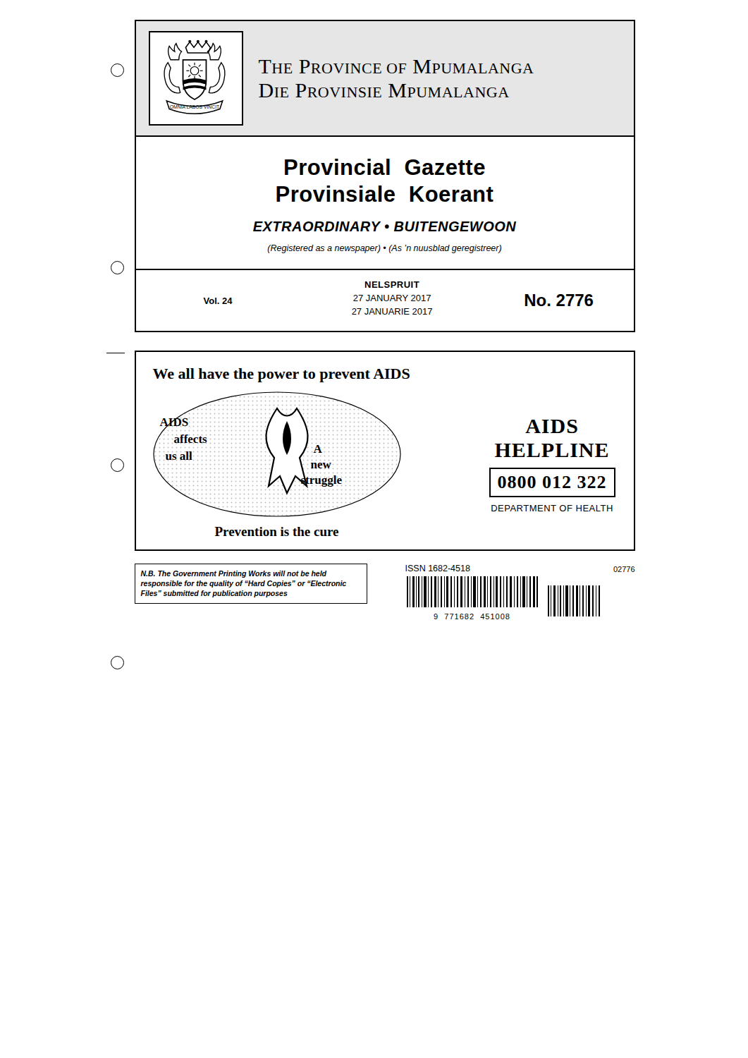OMNIA LABOS VINCIT
THE PROVINCE OF MPUMALANGA
DIE PROVINSIE MPUMALANGA
Provincial Gazette
Provinsiale Koerant
EXTRAORDINARY • BUITENGEWOON
(Registered as a newspaper) • (As ’n nuusblad geregistreer)
Vol. 24
NELSPRUIT
27 JANUARY 2017
27 JANUARIE 2017
No. 2776
We all have the power to prevent AIDS
AIDS affects us all A new struggle
Prevention is the cure
AIDS
HELPLINE
0800 012 322
DEPARTMENT OF HEALTH
N.B. The Government Printing Works will not be held responsible for the quality of “Hard Copies” or “Electronic Files” submitted for publication purposes
ISSN 1682-4518 02776
9 771682 451008